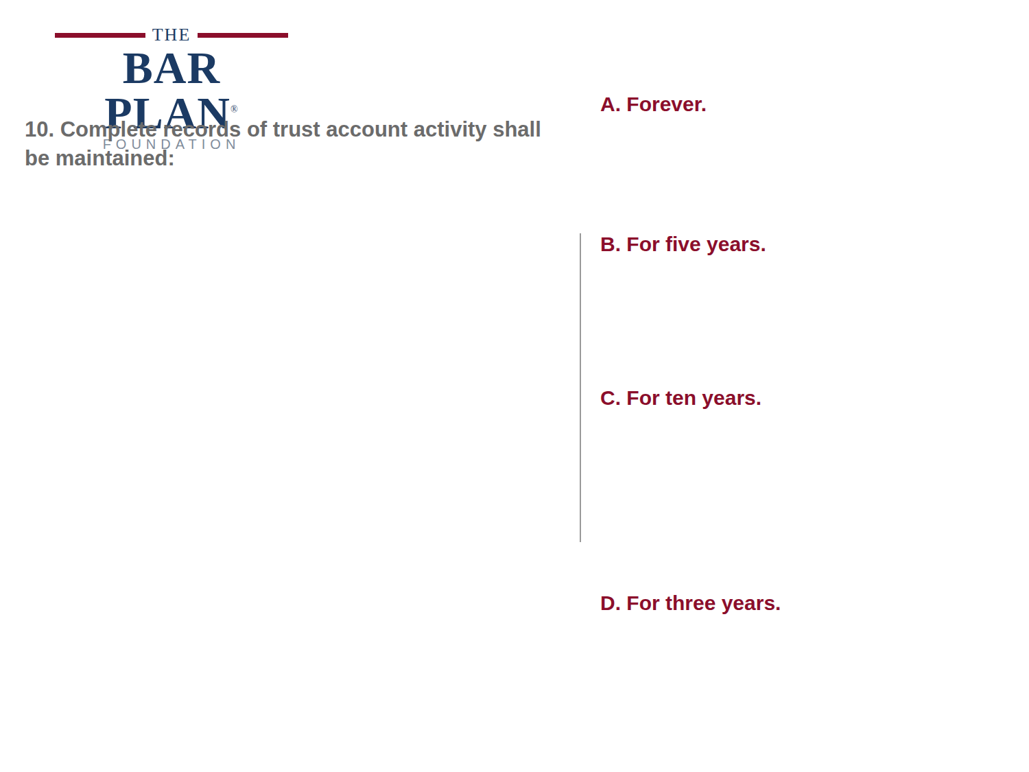THE
BAR PLAN®
FOUNDATION
10. Complete records of trust account activity shall be maintained:
A. Forever.
B. For five years.
C. For ten years.
D. For three years.